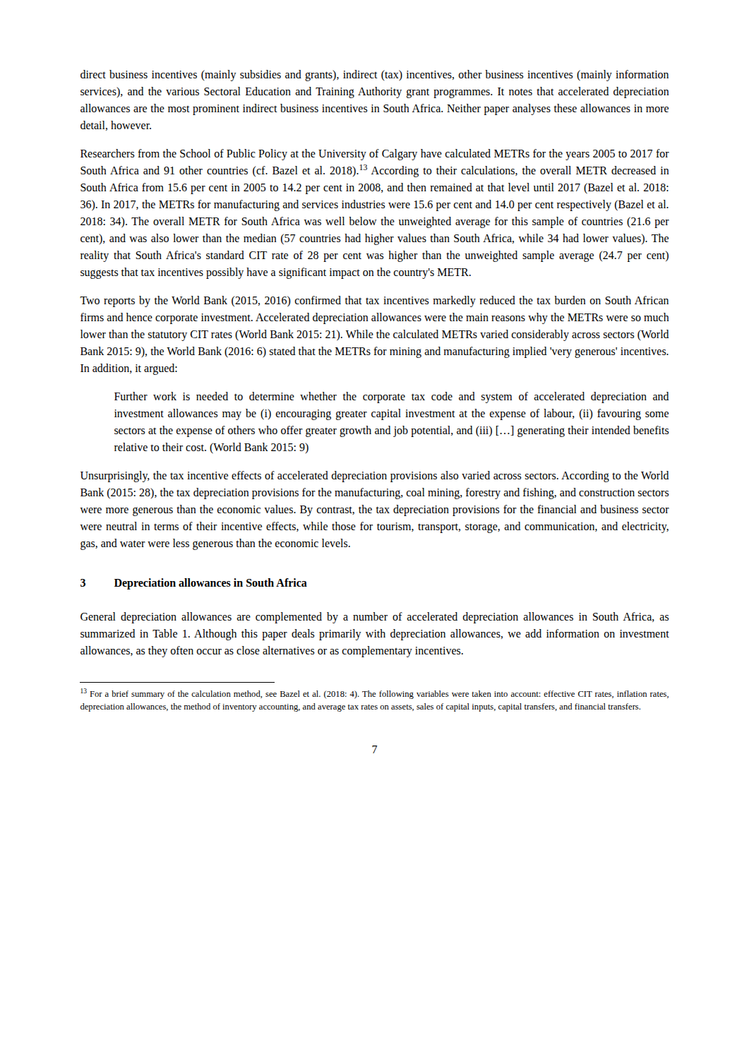direct business incentives (mainly subsidies and grants), indirect (tax) incentives, other business incentives (mainly information services), and the various Sectoral Education and Training Authority grant programmes. It notes that accelerated depreciation allowances are the most prominent indirect business incentives in South Africa. Neither paper analyses these allowances in more detail, however.
Researchers from the School of Public Policy at the University of Calgary have calculated METRs for the years 2005 to 2017 for South Africa and 91 other countries (cf. Bazel et al. 2018).13 According to their calculations, the overall METR decreased in South Africa from 15.6 per cent in 2005 to 14.2 per cent in 2008, and then remained at that level until 2017 (Bazel et al. 2018: 36). In 2017, the METRs for manufacturing and services industries were 15.6 per cent and 14.0 per cent respectively (Bazel et al. 2018: 34). The overall METR for South Africa was well below the unweighted average for this sample of countries (21.6 per cent), and was also lower than the median (57 countries had higher values than South Africa, while 34 had lower values). The reality that South Africa's standard CIT rate of 28 per cent was higher than the unweighted sample average (24.7 per cent) suggests that tax incentives possibly have a significant impact on the country's METR.
Two reports by the World Bank (2015, 2016) confirmed that tax incentives markedly reduced the tax burden on South African firms and hence corporate investment. Accelerated depreciation allowances were the main reasons why the METRs were so much lower than the statutory CIT rates (World Bank 2015: 21). While the calculated METRs varied considerably across sectors (World Bank 2015: 9), the World Bank (2016: 6) stated that the METRs for mining and manufacturing implied 'very generous' incentives. In addition, it argued:
Further work is needed to determine whether the corporate tax code and system of accelerated depreciation and investment allowances may be (i) encouraging greater capital investment at the expense of labour, (ii) favouring some sectors at the expense of others who offer greater growth and job potential, and (iii) […] generating their intended benefits relative to their cost. (World Bank 2015: 9)
Unsurprisingly, the tax incentive effects of accelerated depreciation provisions also varied across sectors. According to the World Bank (2015: 28), the tax depreciation provisions for the manufacturing, coal mining, forestry and fishing, and construction sectors were more generous than the economic values. By contrast, the tax depreciation provisions for the financial and business sector were neutral in terms of their incentive effects, while those for tourism, transport, storage, and communication, and electricity, gas, and water were less generous than the economic levels.
3 Depreciation allowances in South Africa
General depreciation allowances are complemented by a number of accelerated depreciation allowances in South Africa, as summarized in Table 1. Although this paper deals primarily with depreciation allowances, we add information on investment allowances, as they often occur as close alternatives or as complementary incentives.
13 For a brief summary of the calculation method, see Bazel et al. (2018: 4). The following variables were taken into account: effective CIT rates, inflation rates, depreciation allowances, the method of inventory accounting, and average tax rates on assets, sales of capital inputs, capital transfers, and financial transfers.
7